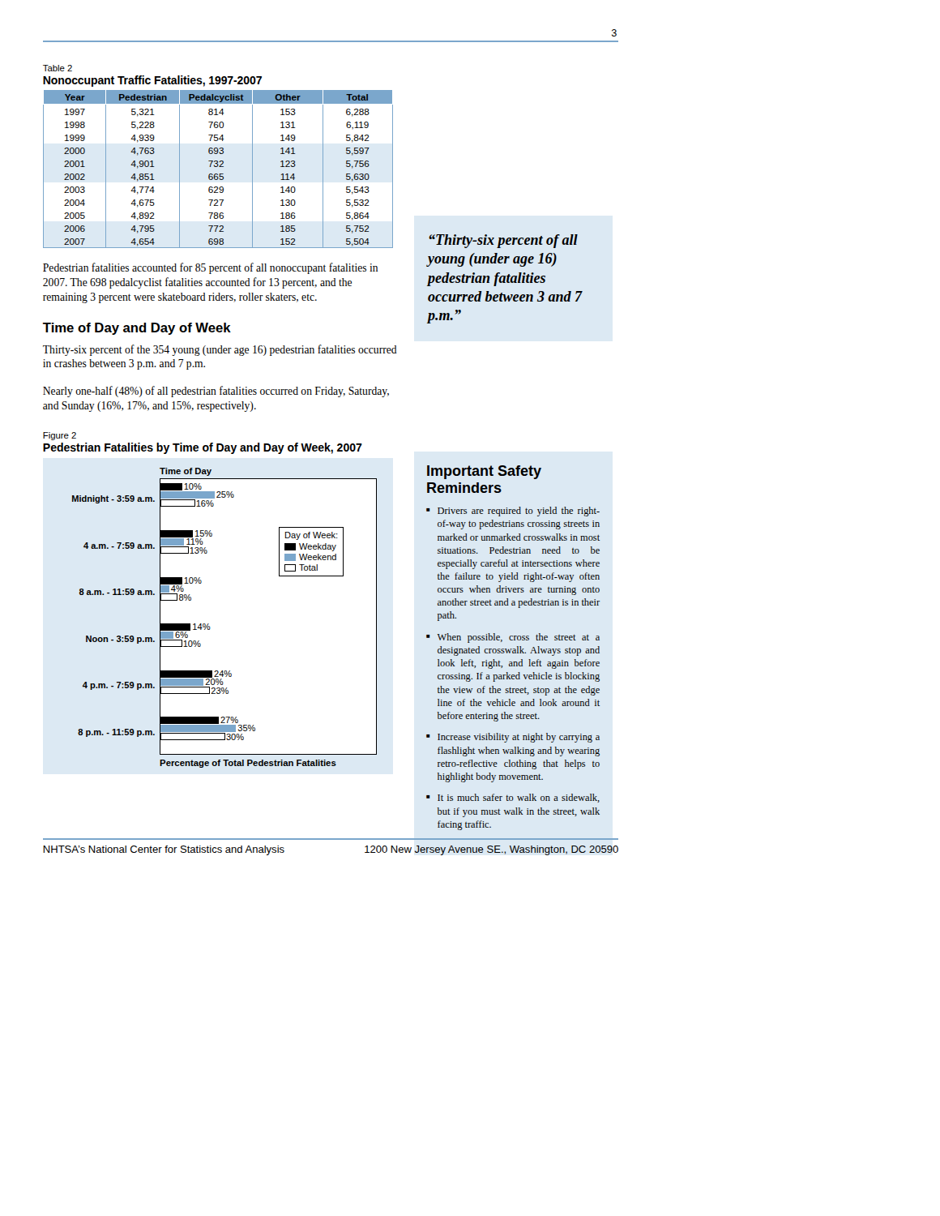3
Table 2
Nonoccupant Traffic Fatalities, 1997-2007
| Year | Pedestrian | Pedalcyclist | Other | Total |
| --- | --- | --- | --- | --- |
| 1997 | 5,321 | 814 | 153 | 6,288 |
| 1998 | 5,228 | 760 | 131 | 6,119 |
| 1999 | 4,939 | 754 | 149 | 5,842 |
| 2000 | 4,763 | 693 | 141 | 5,597 |
| 2001 | 4,901 | 732 | 123 | 5,756 |
| 2002 | 4,851 | 665 | 114 | 5,630 |
| 2003 | 4,774 | 629 | 140 | 5,543 |
| 2004 | 4,675 | 727 | 130 | 5,532 |
| 2005 | 4,892 | 786 | 186 | 5,864 |
| 2006 | 4,795 | 772 | 185 | 5,752 |
| 2007 | 4,654 | 698 | 152 | 5,504 |
Pedestrian fatalities accounted for 85 percent of all nonoccupant fatalities in 2007. The 698 pedalcyclist fatalities accounted for 13 percent, and the remaining 3 percent were skateboard riders, roller skaters, etc.
Time of Day and Day of Week
Thirty-six percent of the 354 young (under age 16) pedestrian fatalities occurred in crashes between 3 p.m. and 7 p.m.
Nearly one-half (48%) of all pedestrian fatalities occurred on Friday, Saturday, and Sunday (16%, 17%, and 15%, respectively).
Figure 2
Pedestrian Fatalities by Time of Day and Day of Week, 2007
Time of Day
10%
25%
16%
15%
11%
13%
10%
4%
8%
14%
6%
10%
24%
20%
23%
27%
35%
30%
Day of Week:
Weekday
Weekend
Total
Midnight - 3:59 a.m.
4 a.m. - 7:59 a.m.
8 a.m. - 11:59 a.m.
Noon - 3:59 p.m.
4 p.m. - 7:59 p.m.
8 p.m. - 11:59 p.m.
Percentage of Total Pedestrian Fatalities
“Thirty-six percent of all young (under age 16) pedestrian fatalities occurred between 3 and 7 p.m.”
Important Safety Reminders
Drivers are required to yield the right-of-way to pedestrians crossing streets in marked or unmarked crosswalks in most situations. Pedestrian need to be especially careful at intersections where the failure to yield right-of-way often occurs when drivers are turning onto another street and a pedestrian is in their path.
When possible, cross the street at a designated crosswalk. Always stop and look left, right, and left again before crossing. If a parked vehicle is blocking the view of the street, stop at the edge line of the vehicle and look around it before entering the street.
Increase visibility at night by carrying a flashlight when walking and by wearing retro-reflective clothing that helps to highlight body movement.
It is much safer to walk on a sidewalk, but if you must walk in the street, walk facing traffic.
NHTSA’s National Center for Statistics and Analysis 1200 New Jersey Avenue SE., Washington, DC 20590